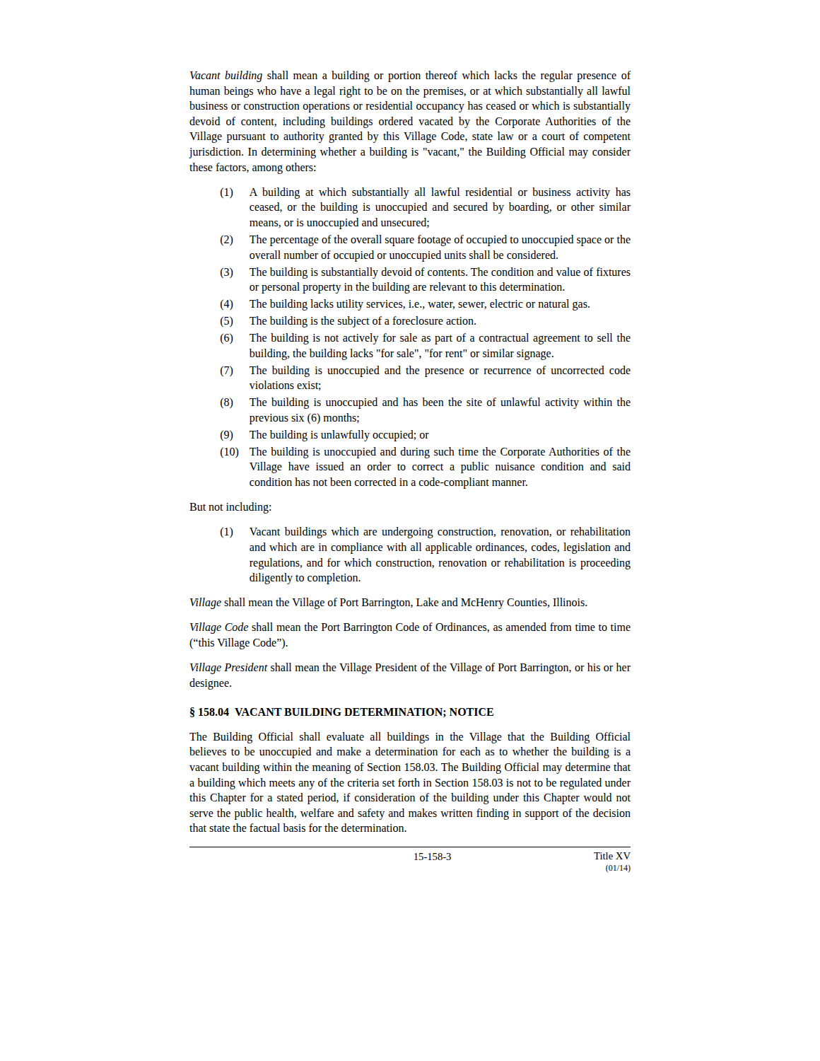Vacant building shall mean a building or portion thereof which lacks the regular presence of human beings who have a legal right to be on the premises, or at which substantially all lawful business or construction operations or residential occupancy has ceased or which is substantially devoid of content, including buildings ordered vacated by the Corporate Authorities of the Village pursuant to authority granted by this Village Code, state law or a court of competent jurisdiction. In determining whether a building is "vacant," the Building Official may consider these factors, among others:
(1) A building at which substantially all lawful residential or business activity has ceased, or the building is unoccupied and secured by boarding, or other similar means, or is unoccupied and unsecured;
(2) The percentage of the overall square footage of occupied to unoccupied space or the overall number of occupied or unoccupied units shall be considered.
(3) The building is substantially devoid of contents. The condition and value of fixtures or personal property in the building are relevant to this determination.
(4) The building lacks utility services, i.e., water, sewer, electric or natural gas.
(5) The building is the subject of a foreclosure action.
(6) The building is not actively for sale as part of a contractual agreement to sell the building, the building lacks "for sale", "for rent" or similar signage.
(7) The building is unoccupied and the presence or recurrence of uncorrected code violations exist;
(8) The building is unoccupied and has been the site of unlawful activity within the previous six (6) months;
(9) The building is unlawfully occupied; or
(10) The building is unoccupied and during such time the Corporate Authorities of the Village have issued an order to correct a public nuisance condition and said condition has not been corrected in a code-compliant manner.
But not including:
(1) Vacant buildings which are undergoing construction, renovation, or rehabilitation and which are in compliance with all applicable ordinances, codes, legislation and regulations, and for which construction, renovation or rehabilitation is proceeding diligently to completion.
Village shall mean the Village of Port Barrington, Lake and McHenry Counties, Illinois.
Village Code shall mean the Port Barrington Code of Ordinances, as amended from time to time (“this Village Code”).
Village President shall mean the Village President of the Village of Port Barrington, or his or her designee.
§ 158.04 VACANT BUILDING DETERMINATION; NOTICE
The Building Official shall evaluate all buildings in the Village that the Building Official believes to be unoccupied and make a determination for each as to whether the building is a vacant building within the meaning of Section 158.03. The Building Official may determine that a building which meets any of the criteria set forth in Section 158.03 is not to be regulated under this Chapter for a stated period, if consideration of the building under this Chapter would not serve the public health, welfare and safety and makes written finding in support of the decision that state the factual basis for the determination.
15-158-3
Title XV
(01/14)